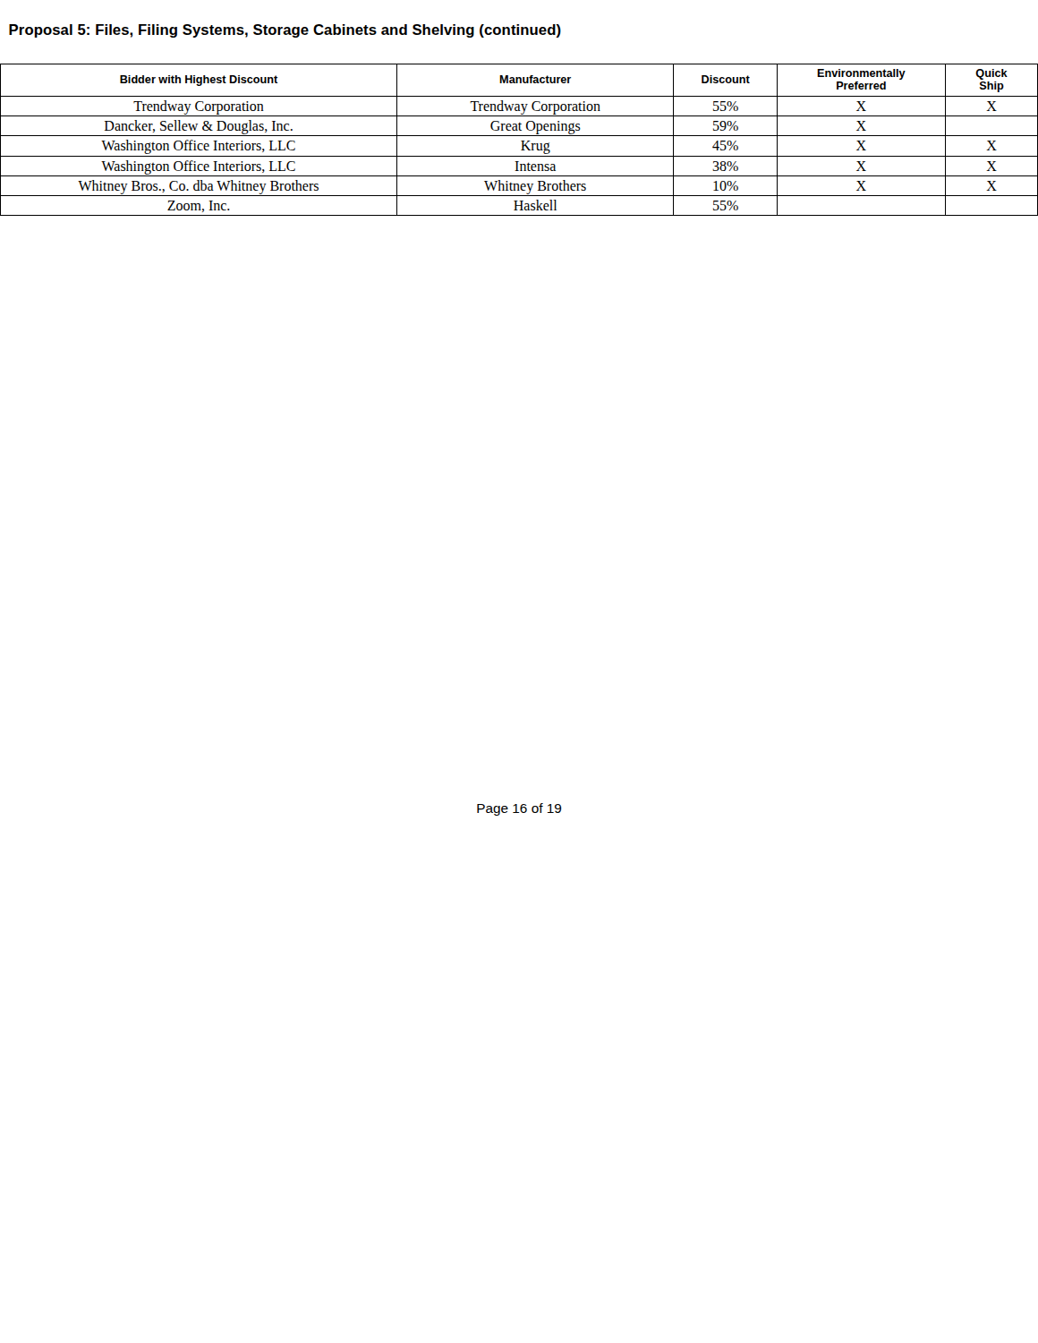Proposal 5: Files, Filing Systems, Storage Cabinets and Shelving (continued)
| Bidder with Highest Discount | Manufacturer | Discount | Environmentally Preferred | Quick Ship |
| --- | --- | --- | --- | --- |
| Trendway Corporation | Trendway Corporation | 55% | X | X |
| Dancker, Sellew & Douglas, Inc. | Great Openings | 59% | X | |
| Washington Office Interiors, LLC | Krug | 45% | X | X |
| Washington Office Interiors, LLC | Intensa | 38% | X | X |
| Whitney Bros., Co. dba Whitney Brothers | Whitney Brothers | 10% | X | X |
| Zoom, Inc. | Haskell | 55% | | |
Page 16 of 19